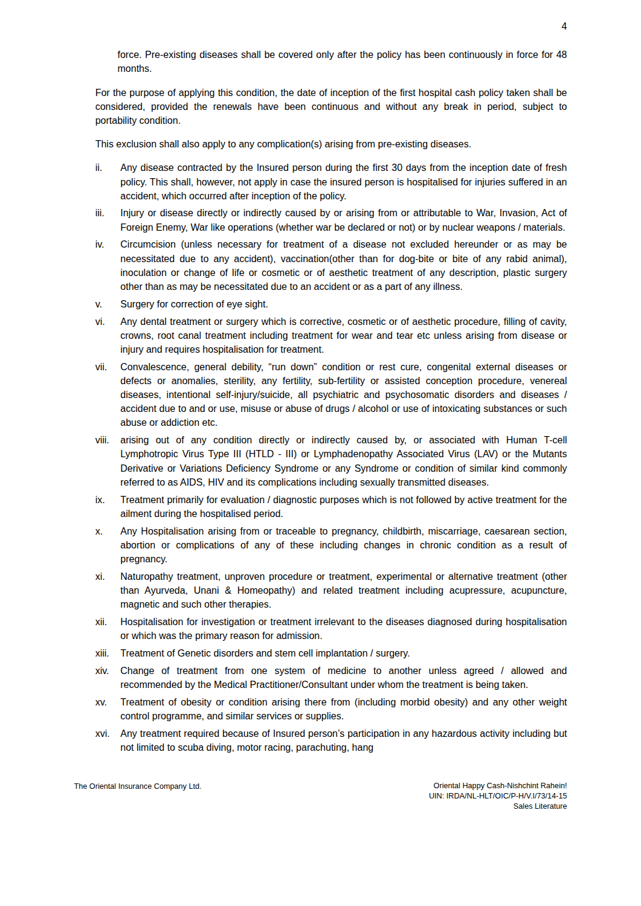4
force. Pre-existing diseases shall be covered only after the policy has been continuously in force for 48 months.
For the purpose of applying this condition, the date of inception of the first hospital cash policy taken shall be considered, provided the renewals have been continuous and without any break in period, subject to portability condition.
This exclusion shall also apply to any complication(s) arising from pre-existing diseases.
ii. Any disease contracted by the Insured person during the first 30 days from the inception date of fresh policy. This shall, however, not apply in case the insured person is hospitalised for injuries suffered in an accident, which occurred after inception of the policy.
iii. Injury or disease directly or indirectly caused by or arising from or attributable to War, Invasion, Act of Foreign Enemy, War like operations (whether war be declared or not) or by nuclear weapons / materials.
iv. Circumcision (unless necessary for treatment of a disease not excluded hereunder or as may be necessitated due to any accident), vaccination(other than for dog-bite or bite of any rabid animal), inoculation or change of life or cosmetic or of aesthetic treatment of any description, plastic surgery other than as may be necessitated due to an accident or as a part of any illness.
v. Surgery for correction of eye sight.
vi. Any dental treatment or surgery which is corrective, cosmetic or of aesthetic procedure, filling of cavity, crowns, root canal treatment including treatment for wear and tear etc unless arising from disease or injury and requires hospitalisation for treatment.
vii. Convalescence, general debility, “run down” condition or rest cure, congenital external diseases or defects or anomalies, sterility, any fertility, sub-fertility or assisted conception procedure, venereal diseases, intentional self-injury/suicide, all psychiatric and psychosomatic disorders and diseases / accident due to and or use, misuse or abuse of drugs / alcohol or use of intoxicating substances or such abuse or addiction etc.
viii. arising out of any condition directly or indirectly caused by, or associated with Human T-cell Lymphotropic Virus Type III (HTLD - III) or Lymphadenopathy Associated Virus (LAV) or the Mutants Derivative or Variations Deficiency Syndrome or any Syndrome or condition of similar kind commonly referred to as AIDS, HIV and its complications including sexually transmitted diseases.
ix. Treatment primarily for evaluation / diagnostic purposes which is not followed by active treatment for the ailment during the hospitalised period.
x. Any Hospitalisation arising from or traceable to pregnancy, childbirth, miscarriage, caesarean section, abortion or complications of any of these including changes in chronic condition as a result of pregnancy.
xi. Naturopathy treatment, unproven procedure or treatment, experimental or alternative treatment (other than Ayurveda, Unani & Homeopathy) and related treatment including acupressure, acupuncture, magnetic and such other therapies.
xii. Hospitalisation for investigation or treatment irrelevant to the diseases diagnosed during hospitalisation or which was the primary reason for admission.
xiii. Treatment of Genetic disorders and stem cell implantation / surgery.
xiv. Change of treatment from one system of medicine to another unless agreed / allowed and recommended by the Medical Practitioner/Consultant under whom the treatment is being taken.
xv. Treatment of obesity or condition arising there from (including morbid obesity) and any other weight control programme, and similar services or supplies.
xvi. Any treatment required because of Insured person’s participation in any hazardous activity including but not limited to scuba diving, motor racing, parachuting, hang
The Oriental Insurance Company Ltd.
Oriental Happy Cash-Nishchint Rahein!
UIN: IRDA/NL-HLT/OIC/P-H/V.I/73/14-15
Sales Literature